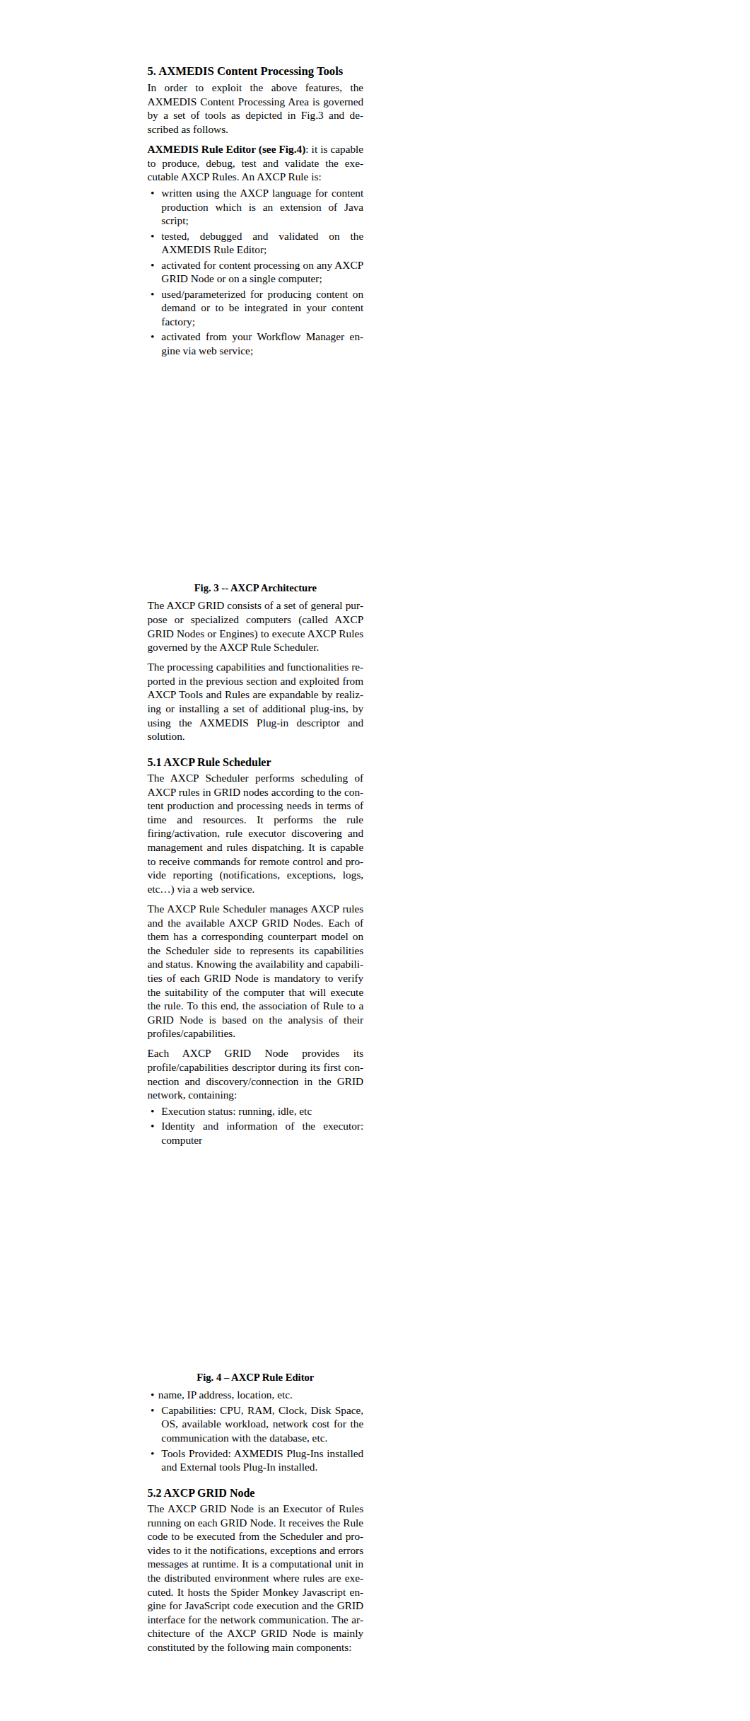5. AXMEDIS Content Processing Tools
In order to exploit the above features, the AXMEDIS Content Processing Area is governed by a set of tools as depicted in Fig.3 and described as follows.
AXMEDIS Rule Editor (see Fig.4): it is capable to produce, debug, test and validate the executable AXCP Rules. An AXCP Rule is:
written using the AXCP language for content production which is an extension of Java script;
tested, debugged and validated on the AXMEDIS Rule Editor;
activated for content processing on any AXCP GRID Node or on a single computer;
used/parameterized for producing content on demand or to be integrated in your content factory;
activated from your Workflow Manager engine via web service;
Fig. 3 -- AXCP Architecture
The AXCP GRID consists of a set of general purpose or specialized computers (called AXCP GRID Nodes or Engines) to execute AXCP Rules governed by the AXCP Rule Scheduler.
The processing capabilities and functionalities reported in the previous section and exploited from AXCP Tools and Rules are expandable by realizing or installing a set of additional plug-ins, by using the AXMEDIS Plug-in descriptor and solution.
5.1 AXCP Rule Scheduler
The AXCP Scheduler performs scheduling of AXCP rules in GRID nodes according to the content production and processing needs in terms of time and resources. It performs the rule firing/activation, rule executor discovering and management and rules dispatching. It is capable to receive commands for remote control and provide reporting (notifications, exceptions, logs, etc…) via a web service.
The AXCP Rule Scheduler manages AXCP rules and the available AXCP GRID Nodes. Each of them has a corresponding counterpart model on the Scheduler side to represents its capabilities and status. Knowing the availability and capabilities of each GRID Node is mandatory to verify the suitability of the computer that will execute the rule. To this end, the association of Rule to a GRID Node is based on the analysis of their profiles/capabilities.
Each AXCP GRID Node provides its profile/capabilities descriptor during its first connection and discovery/connection in the GRID network, containing:
Execution status: running, idle, etc
Identity and information of the executor: computer
Fig. 4 – AXCP Rule Editor
name, IP address, location, etc.
Capabilities: CPU, RAM, Clock, Disk Space, OS, available workload, network cost for the communication with the database, etc.
Tools Provided: AXMEDIS Plug-Ins installed and External tools Plug-In installed.
5.2 AXCP GRID Node
The AXCP GRID Node is an Executor of Rules running on each GRID Node. It receives the Rule code to be executed from the Scheduler and provides to it the notifications, exceptions and errors messages at runtime. It is a computational unit in the distributed environment where rules are executed. It hosts the Spider Monkey Javascript engine for JavaScript code execution and the GRID interface for the network communication. The architecture of the AXCP GRID Node is mainly constituted by the following main components: